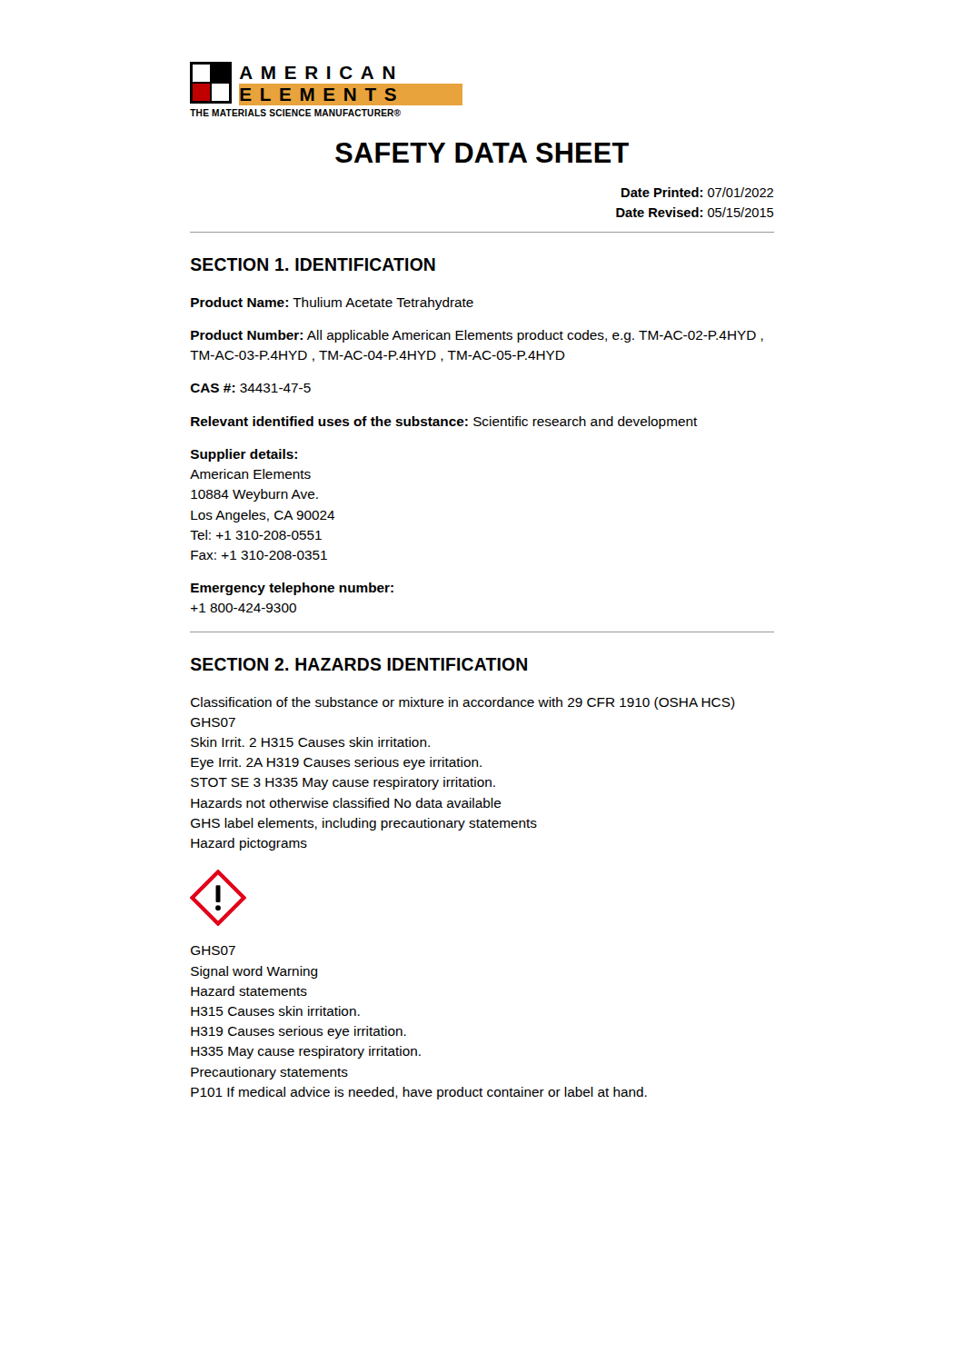AMERICAN ELEMENTS
THE MATERIALS SCIENCE MANUFACTURER®
SAFETY DATA SHEET
Date Printed: 07/01/2022
Date Revised: 05/15/2015
SECTION 1. IDENTIFICATION
Product Name: Thulium Acetate Tetrahydrate
Product Number: All applicable American Elements product codes, e.g. TM-AC-02-P.4HYD , TM-AC-03-P.4HYD , TM-AC-04-P.4HYD , TM-AC-05-P.4HYD
CAS #: 34431-47-5
Relevant identified uses of the substance: Scientific research and development
Supplier details:
American Elements
10884 Weyburn Ave.
Los Angeles, CA 90024
Tel: +1 310-208-0551
Fax: +1 310-208-0351
Emergency telephone number:
+1 800-424-9300
SECTION 2. HAZARDS IDENTIFICATION
Classification of the substance or mixture in accordance with 29 CFR 1910 (OSHA HCS)
GHS07
Skin Irrit. 2 H315 Causes skin irritation.
Eye Irrit. 2A H319 Causes serious eye irritation.
STOT SE 3 H335 May cause respiratory irritation.
Hazards not otherwise classified No data available
GHS label elements, including precautionary statements
Hazard pictograms
GHS07
Signal word Warning
Hazard statements
H315 Causes skin irritation.
H319 Causes serious eye irritation.
H335 May cause respiratory irritation.
Precautionary statements
P101 If medical advice is needed, have product container or label at hand.